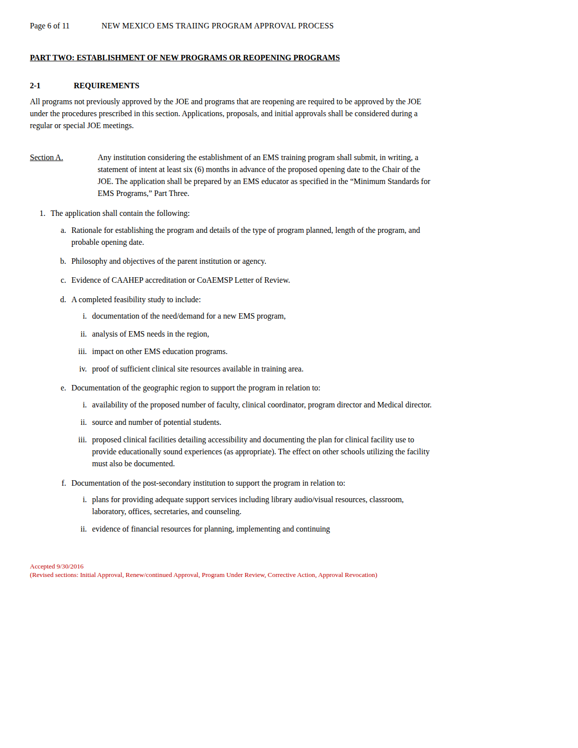Page 6 of 11 NEW MEXICO EMS TRAIING PROGRAM APPROVAL PROCESS
PART TWO: ESTABLISHMENT OF NEW PROGRAMS OR REOPENING PROGRAMS
2-1 REQUIREMENTS
All programs not previously approved by the JOE and programs that are reopening are required to be approved by the JOE under the procedures prescribed in this section. Applications, proposals, and initial approvals shall be considered during a regular or special JOE meetings.
Section A. Any institution considering the establishment of an EMS training program shall submit, in writing, a statement of intent at least six (6) months in advance of the proposed opening date to the Chair of the JOE. The application shall be prepared by an EMS educator as specified in the “Minimum Standards for EMS Programs,” Part Three.
The application shall contain the following:
Rationale for establishing the program and details of the type of program planned, length of the program, and probable opening date.
Philosophy and objectives of the parent institution or agency.
Evidence of CAAHEP accreditation or CoAEMSP Letter of Review.
A completed feasibility study to include:
documentation of the need/demand for a new EMS program,
analysis of EMS needs in the region,
impact on other EMS education programs.
proof of sufficient clinical site resources available in training area.
Documentation of the geographic region to support the program in relation to:
availability of the proposed number of faculty, clinical coordinator, program director and Medical director.
source and number of potential students.
proposed clinical facilities detailing accessibility and documenting the plan for clinical facility use to provide educationally sound experiences (as appropriate). The effect on other schools utilizing the facility must also be documented.
Documentation of the post-secondary institution to support the program in relation to:
plans for providing adequate support services including library audio/visual resources, classroom, laboratory, offices, secretaries, and counseling.
evidence of financial resources for planning, implementing and continuing
Accepted 9/30/2016
(Revised sections: Initial Approval, Renew/continued Approval, Program Under Review, Corrective Action, Approval Revocation)